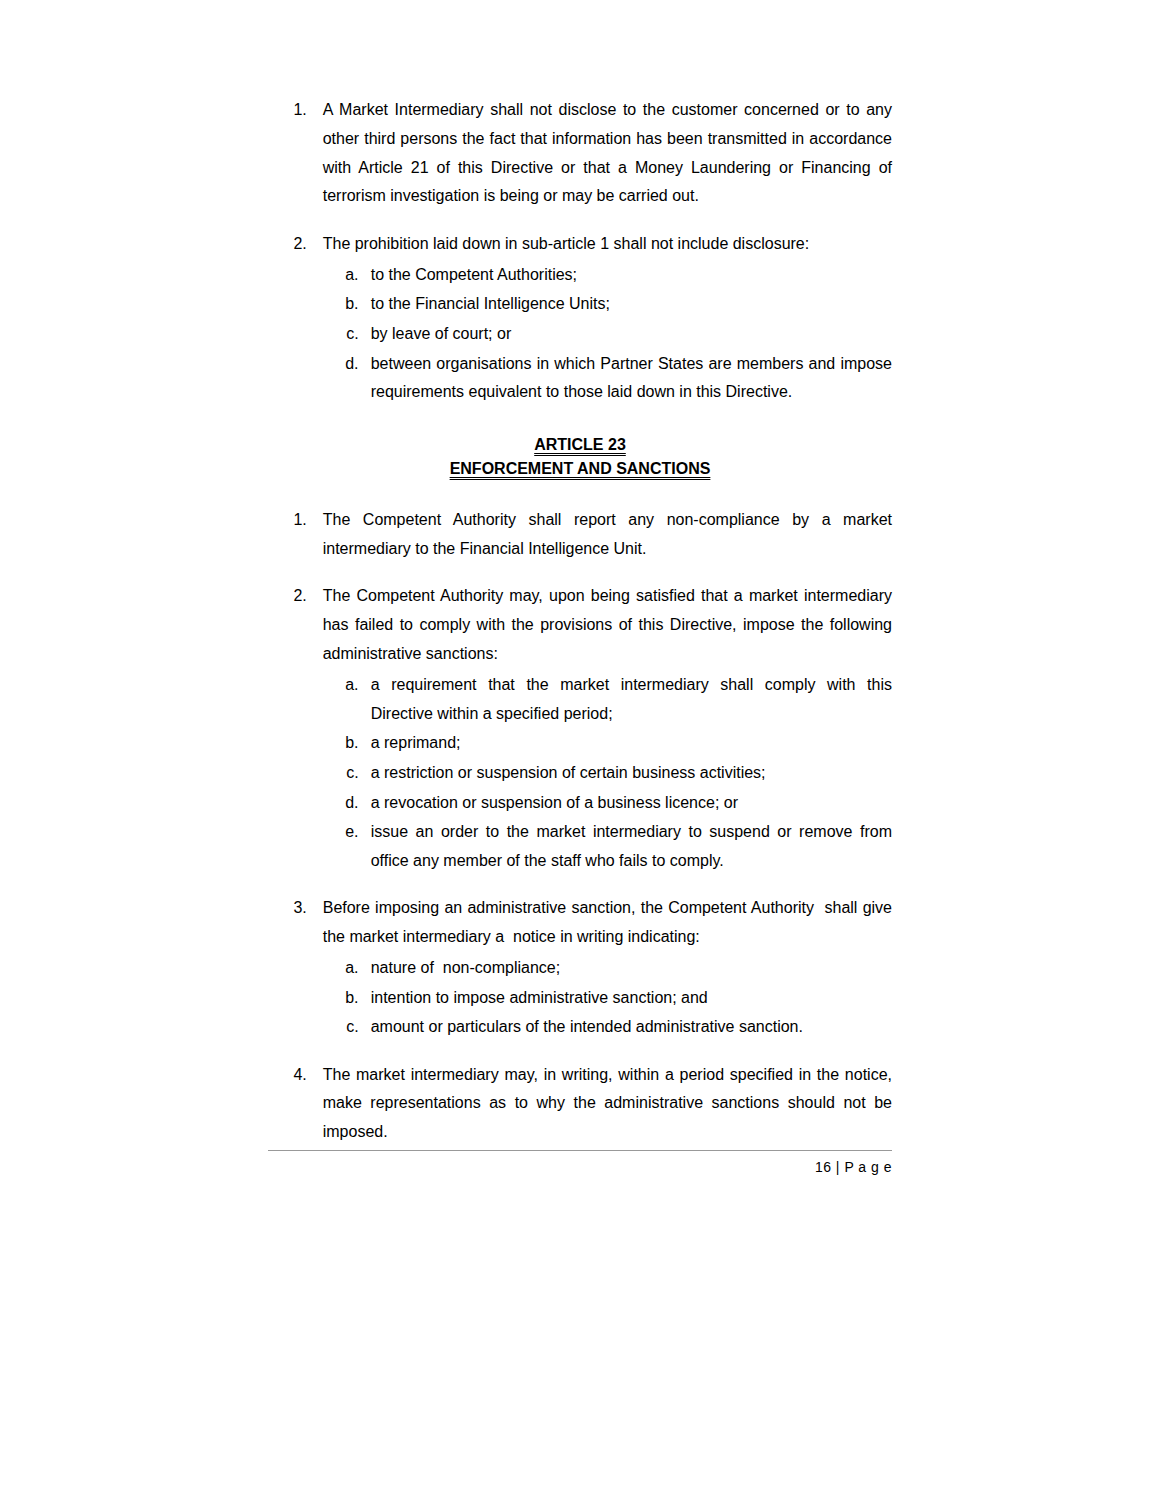A Market Intermediary shall not disclose to the customer concerned or to any other third persons the fact that information has been transmitted in accordance with Article 21 of this Directive or that a Money Laundering or Financing of terrorism investigation is being or may be carried out.
The prohibition laid down in sub-article 1 shall not include disclosure:
to the Competent Authorities;
to the Financial Intelligence Units;
by leave of court; or
between organisations in which Partner States are members and imposerequirements equivalent to those laid down in this Directive.
ARTICLE 23 ENFORCEMENT AND SANCTIONS
The Competent Authority shall report any non-compliance by a market intermediary to the Financial Intelligence Unit.
The Competent Authority may, upon being satisfied that a market intermediary has failed to comply with the provisions of this Directive, impose the following administrative sanctions:
a requirement that the market intermediary shall comply with this Directive within a specified period;
a reprimand;
a restriction or suspension of certain business activities;
a revocation or suspension of a business licence; or
issue an order to the market intermediary to suspend or remove from office any member of the staff who fails to comply.
Before imposing an administrative sanction, the Competent Authority shall give the market intermediary a notice in writing indicating:
nature of non-compliance;
intention to impose administrative sanction; and
amount or particulars of the intended administrative sanction.
The market intermediary may, in writing, within a period specified in the notice, make representations as to why the administrative sanctions should not be imposed.
16 | P a g e